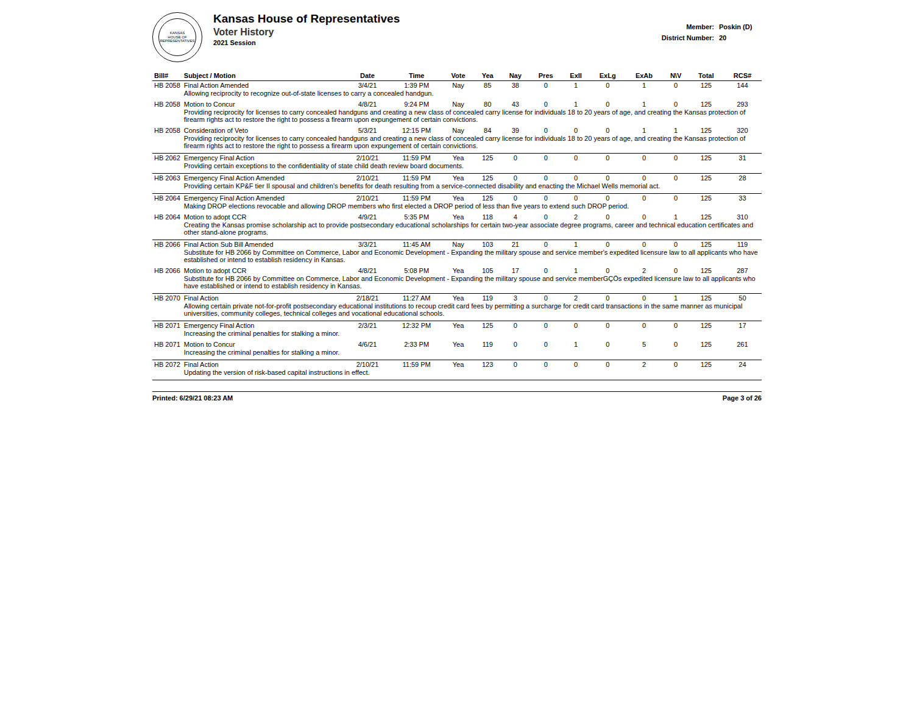KANSAS
HOUSE OF
REPRESENTATIVES
Kansas House of Representatives
Voter History
2021 Session
Member: Poskin (D)
District Number: 20
| Bill# | Subject / Motion | Date | Time | Vote | Yea | Nay | Pres | ExII | ExLg | ExAb | N\V | Total | RCS# |
| --- | --- | --- | --- | --- | --- | --- | --- | --- | --- | --- | --- | --- | --- |
| HB 2058 | Final Action Amended | 3/4/21 | 1:39 PM | Nay | 85 | 38 | 0 | 1 | 0 | 1 | 0 | 125 | 144 |
| | Allowing reciprocity to recognize out-of-state licenses to carry a concealed handgun. |
| HB 2058 | Motion to Concur | 4/8/21 | 9:24 PM | Nay | 80 | 43 | 0 | 1 | 0 | 1 | 0 | 125 | 293 |
| | Providing reciprocity for licenses to carry concealed handguns and creating a new class of concealed carry license for individuals 18 to 20 years of age, and creating the Kansas protection of firearm rights act to restore the right to possess a firearm upon expungement of certain convictions. |
| HB 2058 | Consideration of Veto | 5/3/21 | 12:15 PM | Nay | 84 | 39 | 0 | 0 | 0 | 1 | 1 | 125 | 320 |
| | Providing reciprocity for licenses to carry concealed handguns and creating a new class of concealed carry license for individuals 18 to 20 years of age, and creating the Kansas protection of firearm rights act to restore the right to possess a firearm upon expungement of certain convictions. |
| HB 2062 | Emergency Final Action | 2/10/21 | 11:59 PM | Yea | 125 | 0 | 0 | 0 | 0 | 0 | 0 | 125 | 31 |
| | Providing certain exceptions to the confidentiality of state child death review board documents. |
| HB 2063 | Emergency Final Action Amended | 2/10/21 | 11:59 PM | Yea | 125 | 0 | 0 | 0 | 0 | 0 | 0 | 125 | 28 |
| | Providing certain KP&F tier II spousal and children's benefits for death resulting from a service-connected disability and enacting the Michael Wells memorial act. |
| HB 2064 | Emergency Final Action Amended | 2/10/21 | 11:59 PM | Yea | 125 | 0 | 0 | 0 | 0 | 0 | 0 | 125 | 33 |
| | Making DROP elections revocable and allowing DROP members who first elected a DROP period of less than five years to extend such DROP period. |
| HB 2064 | Motion to adopt CCR | 4/9/21 | 5:35 PM | Yea | 118 | 4 | 0 | 2 | 0 | 0 | 1 | 125 | 310 |
| | Creating the Kansas promise scholarship act to provide postsecondary educational scholarships for certain two-year associate degree programs, career and technical education certificates and other stand-alone programs. |
| HB 2066 | Final Action Sub Bill Amended | 3/3/21 | 11:45 AM | Nay | 103 | 21 | 0 | 1 | 0 | 0 | 0 | 125 | 119 |
| | Substitute for HB 2066 by Committee on Commerce, Labor and Economic Development - Expanding the military spouse and service member's expedited licensure law to all applicants who have established or intend to establish residency in Kansas. |
| HB 2066 | Motion to adopt CCR | 4/8/21 | 5:08 PM | Yea | 105 | 17 | 0 | 1 | 0 | 2 | 0 | 125 | 287 |
| | Substitute for HB 2066 by Committee on Commerce, Labor and Economic Development - Expanding the military spouse and service memberGÇÖs expedited licensure law to all applicants who have established or intend to establish residency in Kansas. |
| HB 2070 | Final Action | 2/18/21 | 11:27 AM | Yea | 119 | 3 | 0 | 2 | 0 | 0 | 1 | 125 | 50 |
| | Allowing certain private not-for-profit postsecondary educational institutions to recoup credit card fees by permitting a surcharge for credit card transactions in the same manner as municipal universities, community colleges, technical colleges and vocational educational schools. |
| HB 2071 | Emergency Final Action | 2/3/21 | 12:32 PM | Yea | 125 | 0 | 0 | 0 | 0 | 0 | 0 | 125 | 17 |
| | Increasing the criminal penalties for stalking a minor. |
| HB 2071 | Motion to Concur | 4/6/21 | 2:33 PM | Yea | 119 | 0 | 0 | 1 | 0 | 5 | 0 | 125 | 261 |
| | Increasing the criminal penalties for stalking a minor. |
| HB 2072 | Final Action | 2/10/21 | 11:59 PM | Yea | 123 | 0 | 0 | 0 | 0 | 2 | 0 | 125 | 24 |
| | Updating the version of risk-based capital instructions in effect. |
Printed: 6/29/21 08:23 AM
Page 3 of 26